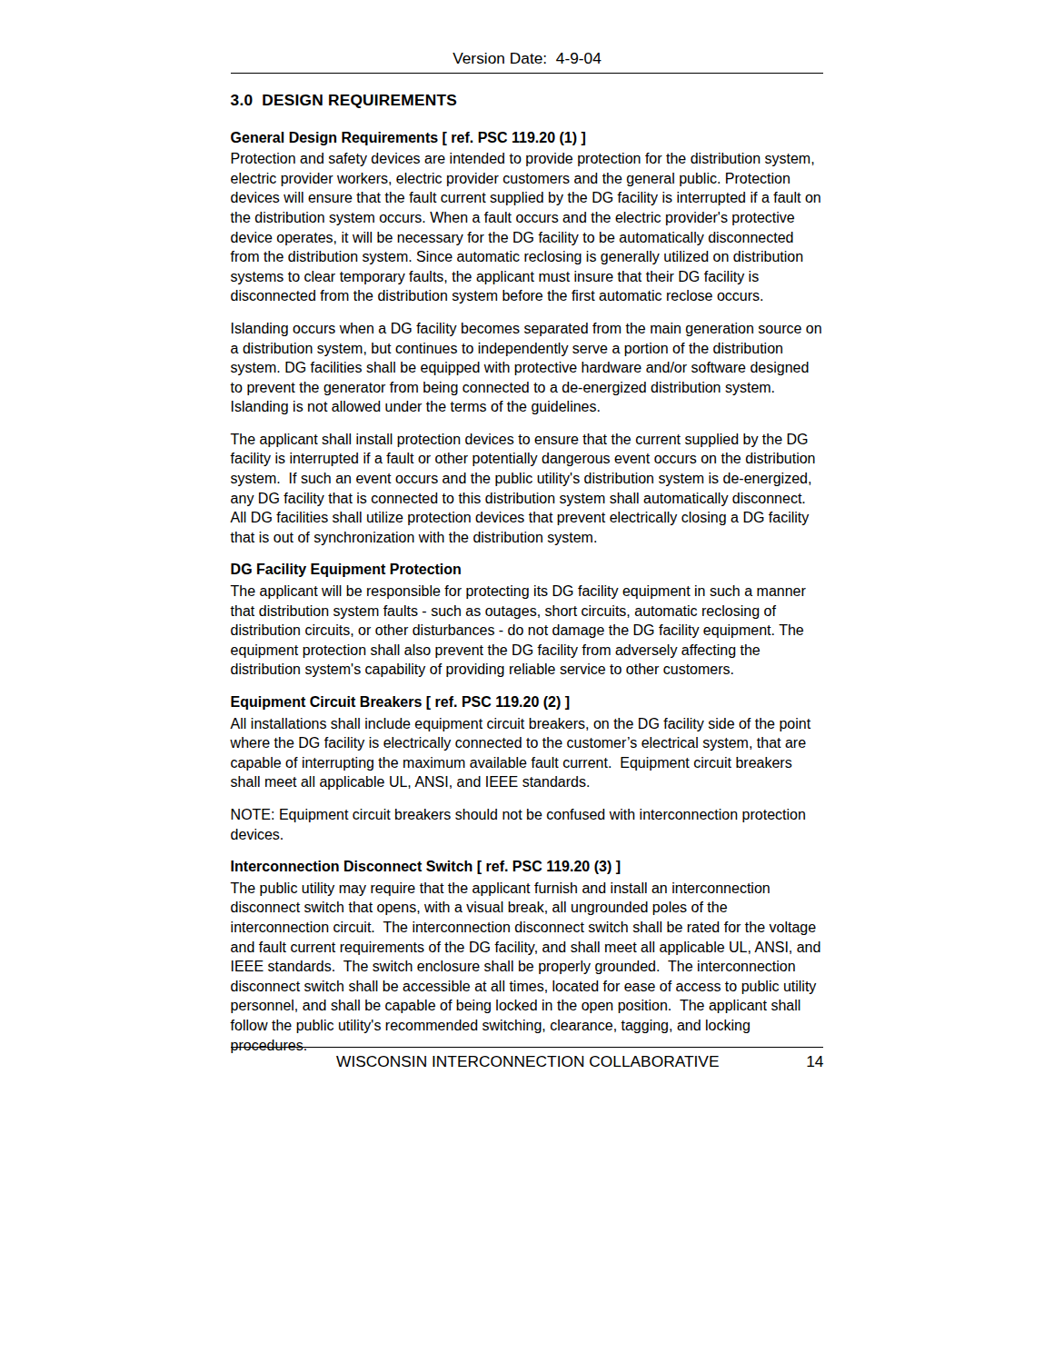Version Date: 4-9-04
3.0 DESIGN REQUIREMENTS
General Design Requirements [ ref. PSC 119.20 (1) ]
Protection and safety devices are intended to provide protection for the distribution system, electric provider workers, electric provider customers and the general public. Protection devices will ensure that the fault current supplied by the DG facility is interrupted if a fault on the distribution system occurs. When a fault occurs and the electric provider's protective device operates, it will be necessary for the DG facility to be automatically disconnected from the distribution system. Since automatic reclosing is generally utilized on distribution systems to clear temporary faults, the applicant must insure that their DG facility is disconnected from the distribution system before the first automatic reclose occurs.
Islanding occurs when a DG facility becomes separated from the main generation source on a distribution system, but continues to independently serve a portion of the distribution system. DG facilities shall be equipped with protective hardware and/or software designed to prevent the generator from being connected to a de-energized distribution system. Islanding is not allowed under the terms of the guidelines.
The applicant shall install protection devices to ensure that the current supplied by the DG facility is interrupted if a fault or other potentially dangerous event occurs on the distribution system. If such an event occurs and the public utility's distribution system is de-energized, any DG facility that is connected to this distribution system shall automatically disconnect. All DG facilities shall utilize protection devices that prevent electrically closing a DG facility that is out of synchronization with the distribution system.
DG Facility Equipment Protection
The applicant will be responsible for protecting its DG facility equipment in such a manner that distribution system faults - such as outages, short circuits, automatic reclosing of distribution circuits, or other disturbances - do not damage the DG facility equipment. The equipment protection shall also prevent the DG facility from adversely affecting the distribution system's capability of providing reliable service to other customers.
Equipment Circuit Breakers [ ref. PSC 119.20 (2) ]
All installations shall include equipment circuit breakers, on the DG facility side of the point where the DG facility is electrically connected to the customer’s electrical system, that are capable of interrupting the maximum available fault current. Equipment circuit breakers shall meet all applicable UL, ANSI, and IEEE standards.
NOTE: Equipment circuit breakers should not be confused with interconnection protection devices.
Interconnection Disconnect Switch [ ref. PSC 119.20 (3) ]
The public utility may require that the applicant furnish and install an interconnection disconnect switch that opens, with a visual break, all ungrounded poles of the interconnection circuit. The interconnection disconnect switch shall be rated for the voltage and fault current requirements of the DG facility, and shall meet all applicable UL, ANSI, and IEEE standards. The switch enclosure shall be properly grounded. The interconnection disconnect switch shall be accessible at all times, located for ease of access to public utility personnel, and shall be capable of being locked in the open position. The applicant shall follow the public utility's recommended switching, clearance, tagging, and locking procedures.
WISCONSIN INTERCONNECTION COLLABORATIVE 14